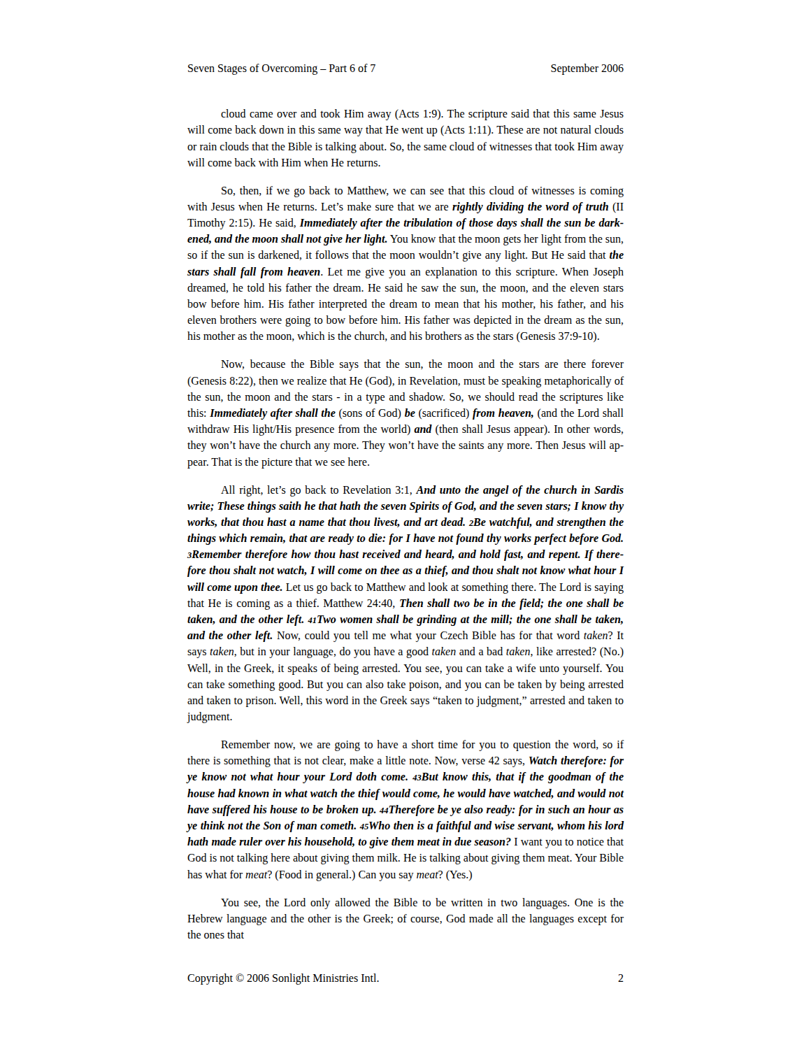Seven Stages of Overcoming – Part 6 of 7 September 2006
cloud came over and took Him away (Acts 1:9). The scripture said that this same Jesus will come back down in this same way that He went up (Acts 1:11). These are not natural clouds or rain clouds that the Bible is talking about. So, the same cloud of witnesses that took Him away will come back with Him when He returns.
So, then, if we go back to Matthew, we can see that this cloud of witnesses is coming with Jesus when He returns. Let’s make sure that we are rightly dividing the word of truth (II Timothy 2:15). He said, Immediately after the tribulation of those days shall the sun be darkened, and the moon shall not give her light. You know that the moon gets her light from the sun, so if the sun is darkened, it follows that the moon wouldn’t give any light. But He said that the stars shall fall from heaven. Let me give you an explanation to this scripture. When Joseph dreamed, he told his father the dream. He said he saw the sun, the moon, and the eleven stars bow before him. His father interpreted the dream to mean that his mother, his father, and his eleven brothers were going to bow before him. His father was depicted in the dream as the sun, his mother as the moon, which is the church, and his brothers as the stars (Genesis 37:9-10).
Now, because the Bible says that the sun, the moon and the stars are there forever (Genesis 8:22), then we realize that He (God), in Revelation, must be speaking metaphorically of the sun, the moon and the stars - in a type and shadow. So, we should read the scriptures like this: Immediately after shall the (sons of God) be (sacrificed) from heaven, (and the Lord shall withdraw His light/His presence from the world) and (then shall Jesus appear). In other words, they won’t have the church any more. They won’t have the saints any more. Then Jesus will appear. That is the picture that we see here.
All right, let’s go back to Revelation 3:1, And unto the angel of the church in Sardis write; These things saith he that hath the seven Spirits of God, and the seven stars; I know thy works, that thou hast a name that thou livest, and art dead. 2 Be watchful, and strengthen the things which remain, that are ready to die: for I have not found thy works perfect before God. 3 Remember therefore how thou hast received and heard, and hold fast, and repent. If therefore thou shalt not watch, I will come on thee as a thief, and thou shalt not know what hour I will come upon thee. Let us go back to Matthew and look at something there. The Lord is saying that He is coming as a thief. Matthew 24:40, Then shall two be in the field; the one shall be taken, and the other left. 41 Two women shall be grinding at the mill; the one shall be taken, and the other left. Now, could you tell me what your Czech Bible has for that word taken? It says taken, but in your language, do you have a good taken and a bad taken, like arrested? (No.) Well, in the Greek, it speaks of being arrested. You see, you can take a wife unto yourself. You can take something good. But you can also take poison, and you can be taken by being arrested and taken to prison. Well, this word in the Greek says “taken to judgment,” arrested and taken to judgment.
Remember now, we are going to have a short time for you to question the word, so if there is something that is not clear, make a little note. Now, verse 42 says, Watch therefore: for ye know not what hour your Lord doth come. 43 But know this, that if the goodman of the house had known in what watch the thief would come, he would have watched, and would not have suffered his house to be broken up. 44 Therefore be ye also ready: for in such an hour as ye think not the Son of man cometh. 45 Who then is a faithful and wise servant, whom his lord hath made ruler over his household, to give them meat in due season? I want you to notice that God is not talking here about giving them milk. He is talking about giving them meat. Your Bible has what for meat? (Food in general.) Can you say meat? (Yes.)
You see, the Lord only allowed the Bible to be written in two languages. One is the Hebrew language and the other is the Greek; of course, God made all the languages except for the ones that
Copyright © 2006 Sonlight Ministries Intl. 2